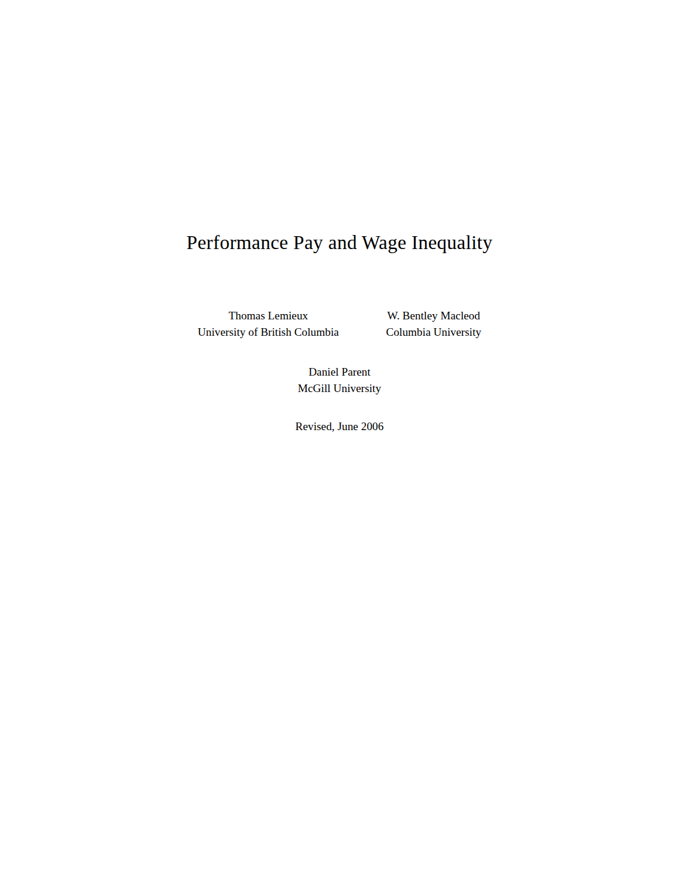Performance Pay and Wage Inequality
| Thomas Lemieux | W. Bentley Macleod |
| University of British Columbia | Columbia University |
Daniel Parent
McGill University
Revised, June 2006